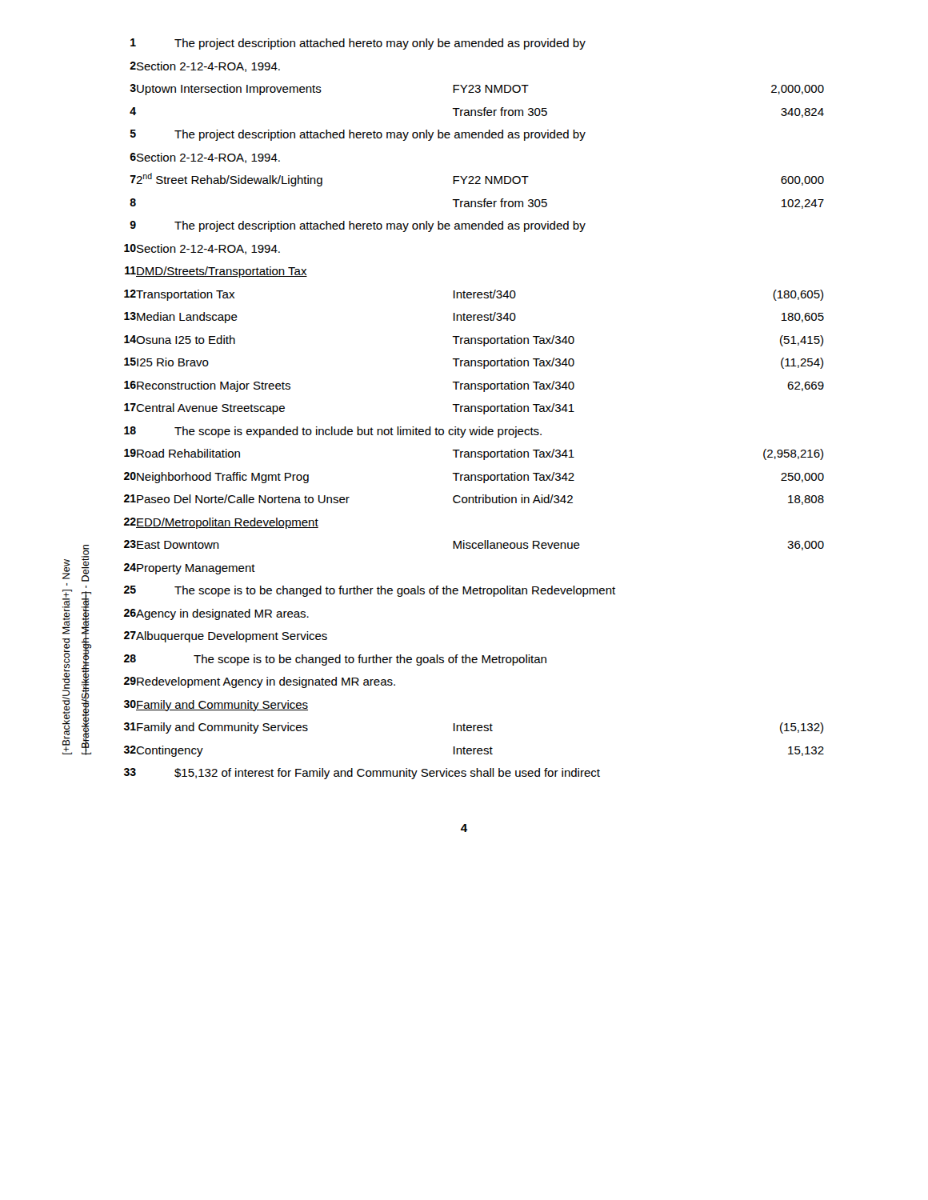[+Bracketed/Underscored Material+] - New
[-Bracketed/Strikethrough Material-] - Deletion
| 1 | The project description attached hereto may only be amended as provided by |
| 2 | Section 2-12-4-ROA, 1994. |
| 3 | Uptown Intersection Improvements FY23 NMDOT 2,000,000 |
| 4 | Transfer from 305 340,824 |
| 5 | The project description attached hereto may only be amended as provided by |
| 6 | Section 2-12-4-ROA, 1994. |
| 7 | 2 nd Street Rehab/Sidewalk/Lighting FY22 NMDOT 600,000 |
| 8 | Transfer from 305 102,247 |
| 9 | The project description attached hereto may only be amended as provided by |
| 10 | Section 2-12-4-ROA, 1994. |
| 11 | DMD/Streets/Transportation Tax |
| 12 | Transportation Tax Interest/340 (180,605) |
| 13 | Median Landscape Interest/340 180,605 |
| 14 | Osuna I25 to Edith Transportation Tax/340 (51,415) |
| 15 | I25 Rio Bravo Transportation Tax/340 (11,254) |
| 16 | Reconstruction Major Streets Transportation Tax/340 62,669 |
| 17 | Central Avenue Streetscape Transportation Tax/341 |
| 18 | The scope is expanded to include but not limited to city wide projects. |
| 19 | Road Rehabilitation Transportation Tax/341 (2,958,216) |
| 20 | Neighborhood Traffic Mgmt Prog Transportation Tax/342 250,000 |
| 21 | Paseo Del Norte/Calle Nortena to Unser Contribution in Aid/342 18,808 |
| 22 | EDD/Metropolitan Redevelopment |
| 23 | East Downtown Miscellaneous Revenue 36,000 |
| 24 | Property Management |
| 25 | The scope is to be changed to further the goals of the Metropolitan Redevelopment |
| 26 | Agency in designated MR areas. |
| 27 | Albuquerque Development Services |
| 28 | The scope is to be changed to further the goals of the Metropolitan |
| 29 | Redevelopment Agency in designated MR areas. |
| 30 | Family and Community Services |
| 31 | Family and Community Services Interest (15,132) |
| 32 | Contingency Interest 15,132 |
| 33 | $15,132 of interest for Family and Community Services shall be used for indirect |
4